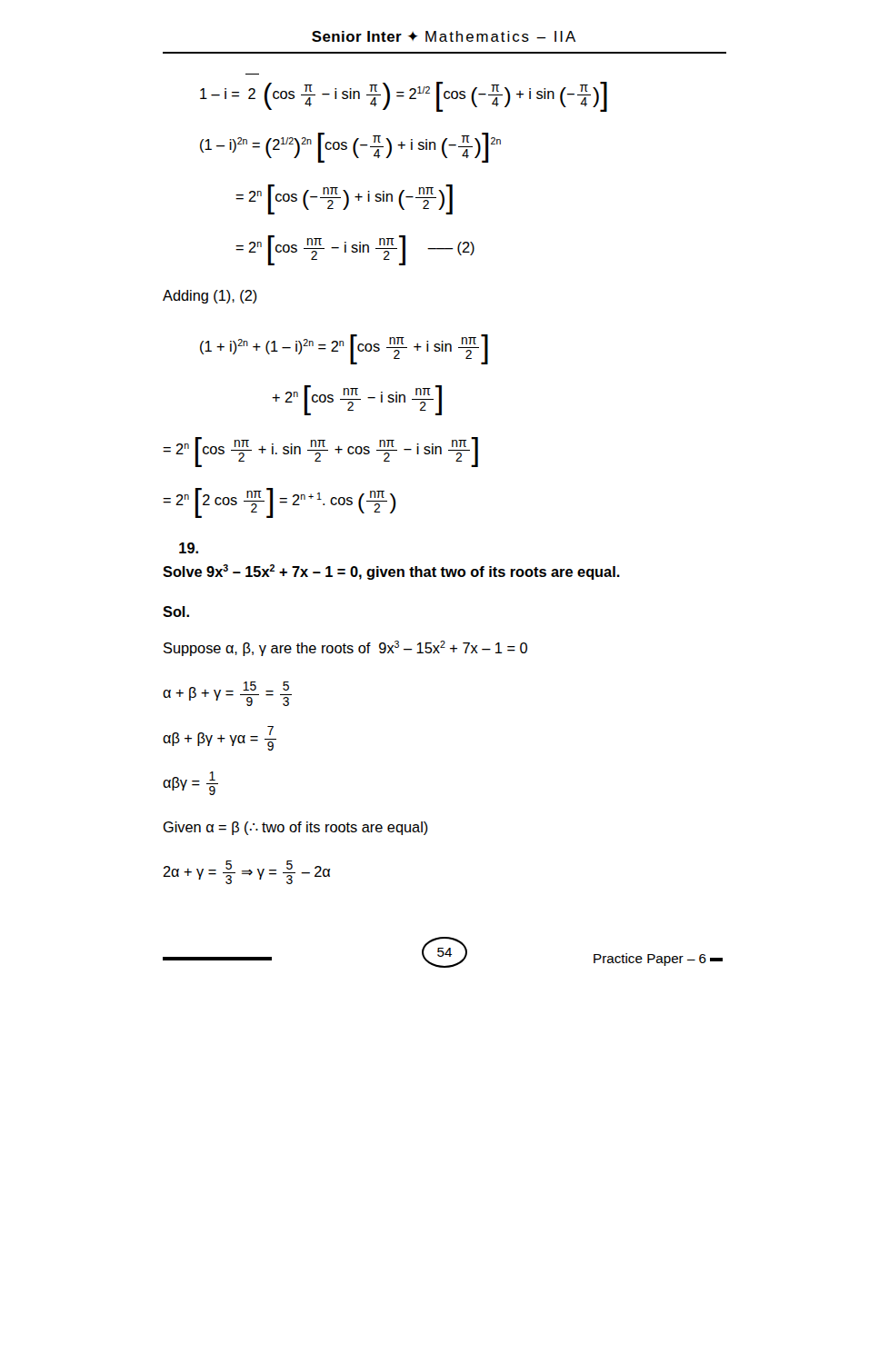Senior Inter ✦ Mathematics – IIA
1 – i = 2 (cos π 4 − i sin π 4) = 21/2 [cos (−π 4) + i sin (−π 4)]
(1 – i)2n = (21/2)2n [cos (−π 4) + i sin (−π 4)]2n
= 2n [cos (−nπ 2) + i sin (−nπ 2)]
= 2n [cos nπ 2 − i sin nπ 2] ––– (2)
Adding (1), (2)
(1 + i)2n + (1 – i)2n = 2n [cos nπ 2 + i sin nπ 2]
+ 2n [cos nπ 2 − i sin nπ 2]
= 2n [cos nπ 2 + i. sin nπ 2 + cos nπ 2 − i sin nπ 2]
= 2n [2 cos nπ 2] = 2n + 1. cos (nπ 2)
19. Solve 9x3 – 15x2 + 7x – 1 = 0, given that two of its roots are equal.
Sol.
Suppose α, β, γ are the roots of 9x3 – 15x2 + 7x – 1 = 0
α + β + γ = 159 = 53
αβ + βγ + γα = 79
αβγ = 19
Given α = β (∴ two of its roots are equal)
2α + γ = 53 ⇒ γ = 53 – 2α
54
Practice Paper – 6